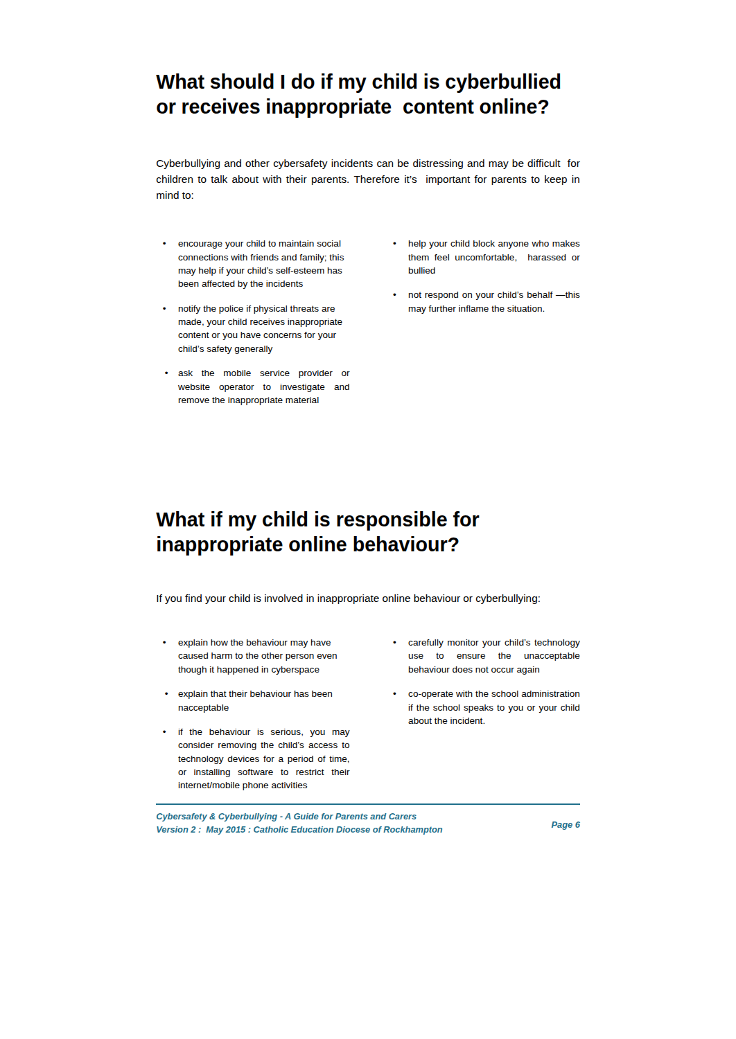What should I do if my child is cyberbullied or receives inappropriate content online?
Cyberbullying and other cybersafety incidents can be distressing and may be difficult for children to talk about with their parents. Therefore it’s important for parents to keep in mind to:
encourage your child to maintain social connections with friends and family; this may help if your child’s self-esteem has been affected by the incidents
notify the police if physical threats are made, your child receives inappropriate content or you have concerns for your child’s safety generally
ask the mobile service provider or website operator to investigate and remove the inappropriate material
help your child block anyone who makes them feel uncomfortable, harassed or bullied
not respond on your child’s behalf —this may further inflame the situation.
What if my child is responsible for inappropriate online behaviour?
If you find your child is involved in inappropriate online behaviour or cyberbullying:
explain how the behaviour may have caused harm to the other person even though it happened in cyberspace
explain that their behaviour has been nacceptable
if the behaviour is serious, you may consider removing the child’s access to technology devices for a period of time, or installing software to restrict their internet/mobile phone activities
carefully monitor your child’s technology use to ensure the unacceptable behaviour does not occur again
co-operate with the school administration if the school speaks to you or your child about the incident.
Cybersafety & Cyberbullying - A Guide for Parents and Carers
Version 2 : May 2015 : Catholic Education Diocese of Rockhampton
Page 6